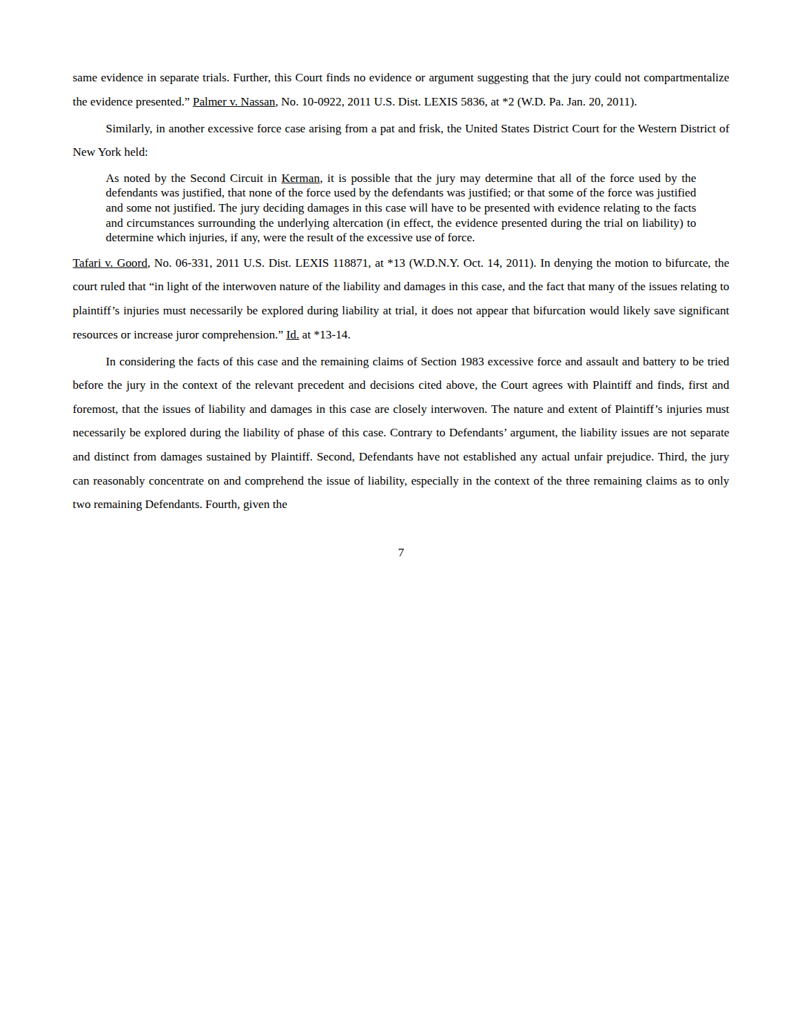same evidence in separate trials. Further, this Court finds no evidence or argument suggesting that the jury could not compartmentalize the evidence presented.” Palmer v. Nassan, No. 10-0922, 2011 U.S. Dist. LEXIS 5836, at *2 (W.D. Pa. Jan. 20, 2011).
Similarly, in another excessive force case arising from a pat and frisk, the United States District Court for the Western District of New York held:
As noted by the Second Circuit in Kerman, it is possible that the jury may determine that all of the force used by the defendants was justified, that none of the force used by the defendants was justified; or that some of the force was justified and some not justified. The jury deciding damages in this case will have to be presented with evidence relating to the facts and circumstances surrounding the underlying altercation (in effect, the evidence presented during the trial on liability) to determine which injuries, if any, were the result of the excessive use of force.
Tafari v. Goord, No. 06-331, 2011 U.S. Dist. LEXIS 118871, at *13 (W.D.N.Y. Oct. 14, 2011). In denying the motion to bifurcate, the court ruled that “in light of the interwoven nature of the liability and damages in this case, and the fact that many of the issues relating to plaintiff’s injuries must necessarily be explored during liability at trial, it does not appear that bifurcation would likely save significant resources or increase juror comprehension.” Id. at *13-14.
In considering the facts of this case and the remaining claims of Section 1983 excessive force and assault and battery to be tried before the jury in the context of the relevant precedent and decisions cited above, the Court agrees with Plaintiff and finds, first and foremost, that the issues of liability and damages in this case are closely interwoven. The nature and extent of Plaintiff’s injuries must necessarily be explored during the liability of phase of this case. Contrary to Defendants’ argument, the liability issues are not separate and distinct from damages sustained by Plaintiff. Second, Defendants have not established any actual unfair prejudice. Third, the jury can reasonably concentrate on and comprehend the issue of liability, especially in the context of the three remaining claims as to only two remaining Defendants. Fourth, given the
7